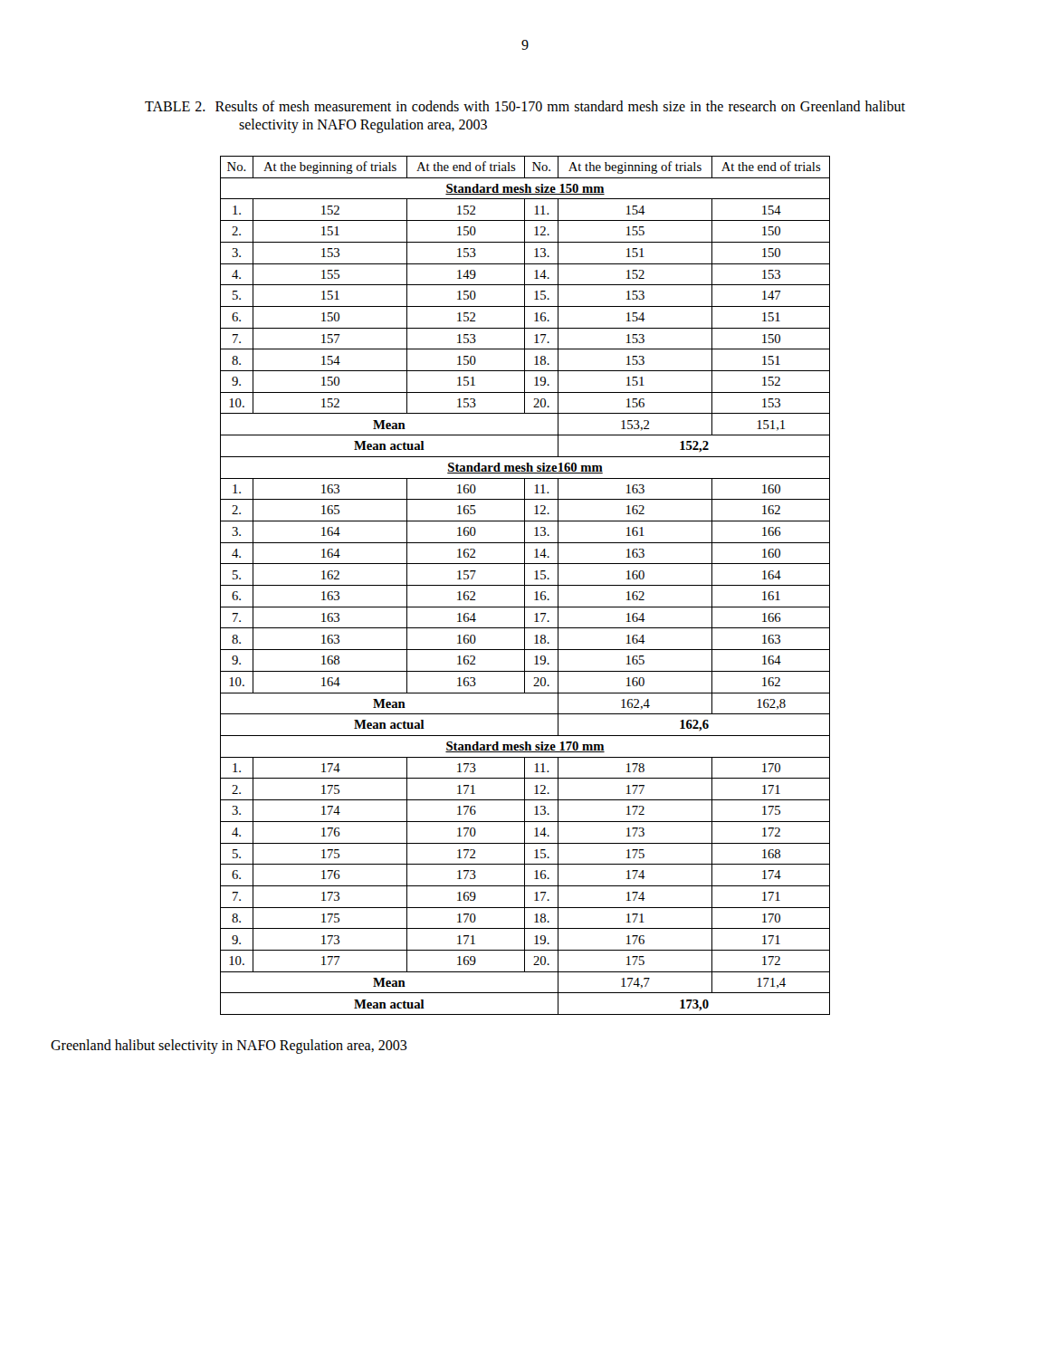9
TABLE 2. Results of mesh measurement in codends with 150-170 mm standard mesh size in the research on Greenland halibut selectivity in NAFO Regulation area, 2003
| No. | At the beginning of trials | At the end of trials | No. | At the beginning of trials | At the end of trials |
| --- | --- | --- | --- | --- | --- |
| Standard mesh size 150 mm |
| 1. | 152 | 152 | 11. | 154 | 154 |
| 2. | 151 | 150 | 12. | 155 | 150 |
| 3. | 153 | 153 | 13. | 151 | 150 |
| 4. | 155 | 149 | 14. | 152 | 153 |
| 5. | 151 | 150 | 15. | 153 | 147 |
| 6. | 150 | 152 | 16. | 154 | 151 |
| 7. | 157 | 153 | 17. | 153 | 150 |
| 8. | 154 | 150 | 18. | 153 | 151 |
| 9. | 150 | 151 | 19. | 151 | 152 |
| 10. | 152 | 153 | 20. | 156 | 153 |
| Mean | 153,2 | 151,1 |
| Mean actual | 152,2 |
| Standard mesh size160 mm |
| 1. | 163 | 160 | 11. | 163 | 160 |
| 2. | 165 | 165 | 12. | 162 | 162 |
| 3. | 164 | 160 | 13. | 161 | 166 |
| 4. | 164 | 162 | 14. | 163 | 160 |
| 5. | 162 | 157 | 15. | 160 | 164 |
| 6. | 163 | 162 | 16. | 162 | 161 |
| 7. | 163 | 164 | 17. | 164 | 166 |
| 8. | 163 | 160 | 18. | 164 | 163 |
| 9. | 168 | 162 | 19. | 165 | 164 |
| 10. | 164 | 163 | 20. | 160 | 162 |
| Mean | 162,4 | 162,8 |
| Mean actual | 162,6 |
| Standard mesh size 170 mm |
| 1. | 174 | 173 | 11. | 178 | 170 |
| 2. | 175 | 171 | 12. | 177 | 171 |
| 3. | 174 | 176 | 13. | 172 | 175 |
| 4. | 176 | 170 | 14. | 173 | 172 |
| 5. | 175 | 172 | 15. | 175 | 168 |
| 6. | 176 | 173 | 16. | 174 | 174 |
| 7. | 173 | 169 | 17. | 174 | 171 |
| 8. | 175 | 170 | 18. | 171 | 170 |
| 9. | 173 | 171 | 19. | 176 | 171 |
| 10. | 177 | 169 | 20. | 175 | 172 |
| Mean | 174,7 | 171,4 |
| Mean actual | 173,0 |
Greenland halibut selectivity in NAFO Regulation area, 2003